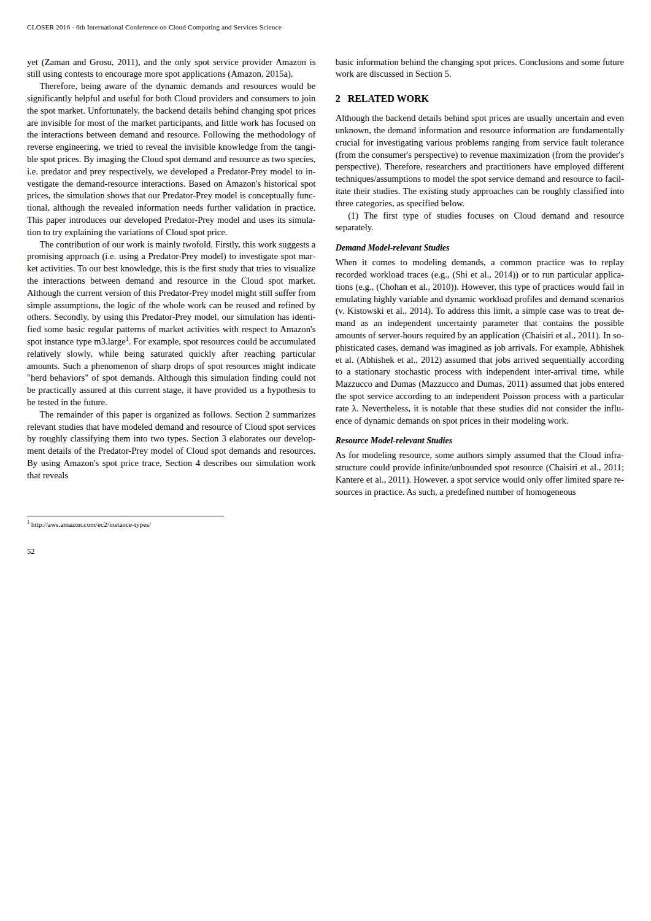CLOSER 2016 - 6th International Conference on Cloud Computing and Services Science
yet (Zaman and Grosu, 2011), and the only spot service provider Amazon is still using contests to encourage more spot applications (Amazon, 2015a).
Therefore, being aware of the dynamic demands and resources would be significantly helpful and useful for both Cloud providers and consumers to join the spot market. Unfortunately, the backend details behind changing spot prices are invisible for most of the market participants, and little work has focused on the interactions between demand and resource. Following the methodology of reverse engineering, we tried to reveal the invisible knowledge from the tangible spot prices. By imaging the Cloud spot demand and resource as two species, i.e. predator and prey respectively, we developed a Predator-Prey model to investigate the demand-resource interactions. Based on Amazon's historical spot prices, the simulation shows that our Predator-Prey model is conceptually functional, although the revealed information needs further validation in practice. This paper introduces our developed Predator-Prey model and uses its simulation to try explaining the variations of Cloud spot price.
The contribution of our work is mainly twofold. Firstly, this work suggests a promising approach (i.e. using a Predator-Prey model) to investigate spot market activities. To our best knowledge, this is the first study that tries to visualize the interactions between demand and resource in the Cloud spot market. Although the current version of this Predator-Prey model might still suffer from simple assumptions, the logic of the whole work can be reused and refined by others. Secondly, by using this Predator-Prey model, our simulation has identified some basic regular patterns of market activities with respect to Amazon's spot instance type m3.large1. For example, spot resources could be accumulated relatively slowly, while being saturated quickly after reaching particular amounts. Such a phenomenon of sharp drops of spot resources might indicate "herd behaviors" of spot demands. Although this simulation finding could not be practically assured at this current stage, it have provided us a hypothesis to be tested in the future.
The remainder of this paper is organized as follows. Section 2 summarizes relevant studies that have modeled demand and resource of Cloud spot services by roughly classifying them into two types. Section 3 elaborates our development details of the Predator-Prey model of Cloud spot demands and resources. By using Amazon's spot price trace, Section 4 describes our simulation work that reveals
basic information behind the changing spot prices. Conclusions and some future work are discussed in Section 5.
2 RELATED WORK
Although the backend details behind spot prices are usually uncertain and even unknown, the demand information and resource information are fundamentally crucial for investigating various problems ranging from service fault tolerance (from the consumer's perspective) to revenue maximization (from the provider's perspective). Therefore, researchers and practitioners have employed different techniques/assumptions to model the spot service demand and resource to facilitate their studies. The existing study approaches can be roughly classified into three categories, as specified below.
(1) The first type of studies focuses on Cloud demand and resource separately.
Demand Model-relevant Studies
When it comes to modeling demands, a common practice was to replay recorded workload traces (e.g., (Shi et al., 2014)) or to run particular applications (e.g., (Chohan et al., 2010)). However, this type of practices would fail in emulating highly variable and dynamic workload profiles and demand scenarios (v. Kistowski et al., 2014). To address this limit, a simple case was to treat demand as an independent uncertainty parameter that contains the possible amounts of server-hours required by an application (Chaisiri et al., 2011). In sophisticated cases, demand was imagined as job arrivals. For example, Abhishek et al. (Abhishek et al., 2012) assumed that jobs arrived sequentially according to a stationary stochastic process with independent inter-arrival time, while Mazzucco and Dumas (Mazzucco and Dumas, 2011) assumed that jobs entered the spot service according to an independent Poisson process with a particular rate λ. Nevertheless, it is notable that these studies did not consider the influence of dynamic demands on spot prices in their modeling work.
Resource Model-relevant Studies
As for modeling resource, some authors simply assumed that the Cloud infrastructure could provide infinite/unbounded spot resource (Chaisiri et al., 2011; Kantere et al., 2011). However, a spot service would only offer limited spare resources in practice. As such, a predefined number of homogeneous
1 http://aws.amazon.com/ec2/instance-types/
52